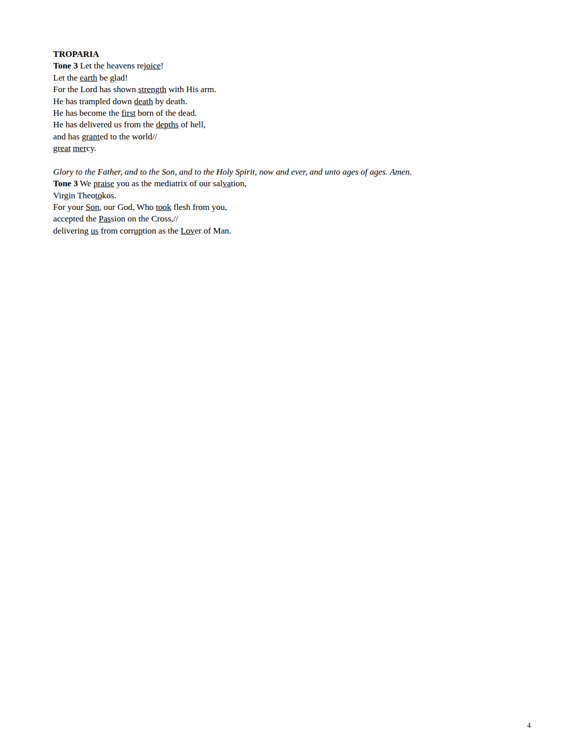TROPARIA
Tone 3 Let the heavens rejoice!
Let the earth be glad!
For the Lord has shown strength with His arm.
He has trampled down death by death.
He has become the first born of the dead.
He has delivered us from the depths of hell,
and has granted to the world//
great mercy.
Glory to the Father, and to the Son, and to the Holy Spirit, now and ever, and unto ages of ages. Amen.
Tone 3 We praise you as the mediatrix of our salvation,
Virgin Theotokos.
For your Son, our God, Who took flesh from you,
accepted the Passion on the Cross,//
delivering us from corruption as the Lover of Man.
4